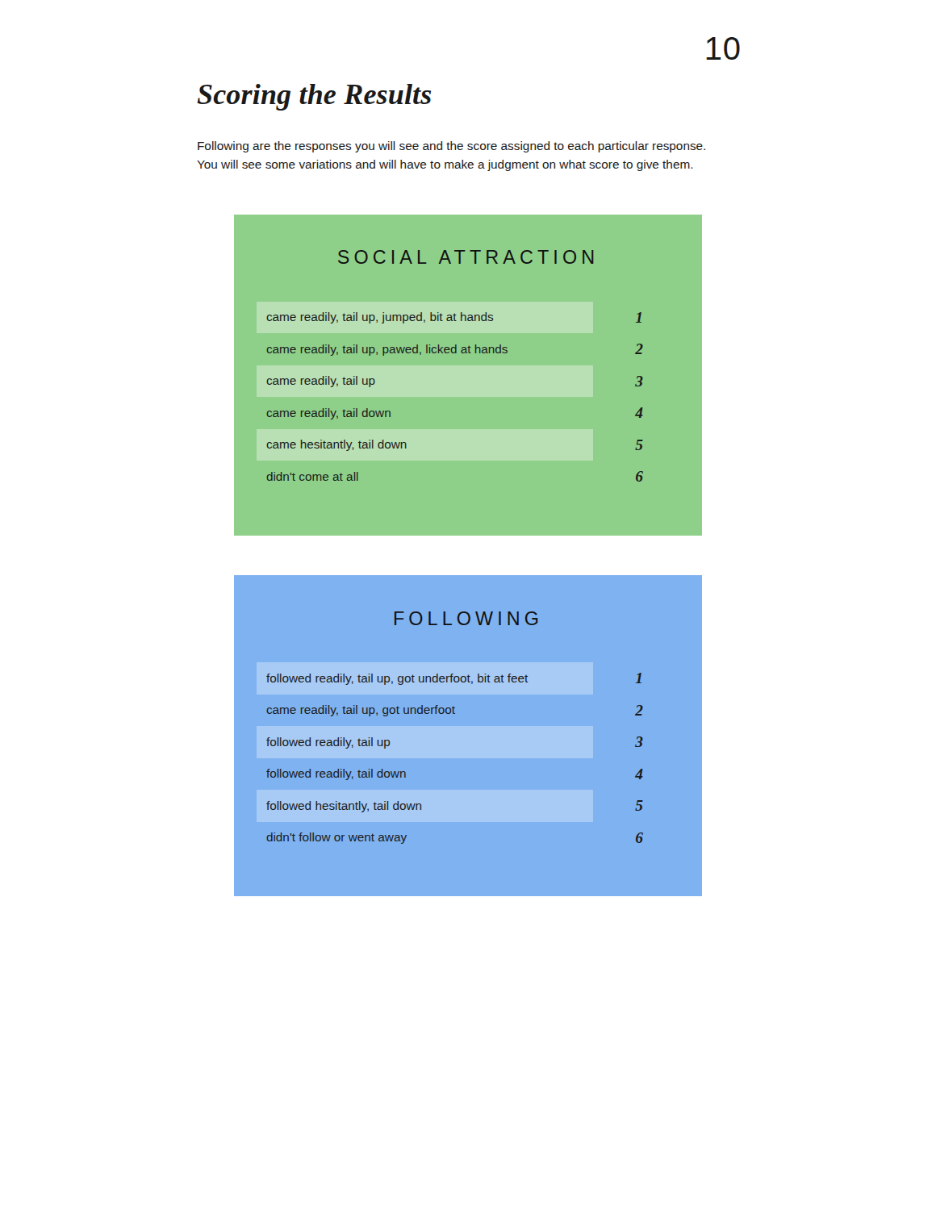10
Scoring the Results
Following are the responses you will see and the score assigned to each particular response. You will see some variations and will have to make a judgment on what score to give them.
SOCIAL ATTRACTION
| came readily, tail up, jumped, bit at hands | 1 |
| came readily, tail up, pawed, licked at hands | 2 |
| came readily, tail up | 3 |
| came readily, tail down | 4 |
| came hesitantly, tail down | 5 |
| didn't come at all | 6 |
FOLLOWING
| followed readily, tail up, got underfoot, bit at feet | 1 |
| came readily, tail up, got underfoot | 2 |
| followed readily, tail up | 3 |
| followed readily, tail down | 4 |
| followed hesitantly, tail down | 5 |
| didn't follow or went away | 6 |